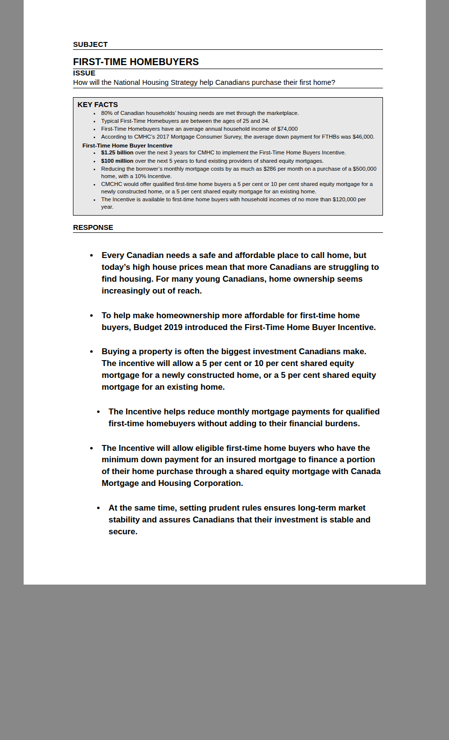SUBJECT
FIRST-TIME HOMEBUYERS
ISSUE
How will the National Housing Strategy help Canadians purchase their first home?
KEY FACTS
80% of Canadian households’ housing needs are met through the marketplace.
Typical First-Time Homebuyers are between the ages of 25 and 34.
First-Time Homebuyers have an average annual household income of $74,000
According to CMHC’s 2017 Mortgage Consumer Survey, the average down payment for FTHBs was $46,000.
First-Time Home Buyer Incentive
$1.25 billion over the next 3 years for CMHC to implement the First-Time Home Buyers Incentive.
$100 million over the next 5 years to fund existing providers of shared equity mortgages.
Reducing the borrower’s monthly mortgage costs by as much as $286 per month on a purchase of a $500,000 home, with a 10% Incentive.
CMCHC would offer qualified first-time home buyers a 5 per cent or 10 per cent shared equity mortgage for a newly constructed home, or a 5 per cent shared equity mortgage for an existing home.
The Incentive is available to first-time home buyers with household incomes of no more than $120,000 per year.
RESPONSE
Every Canadian needs a safe and affordable place to call home, but today’s high house prices mean that more Canadians are struggling to find housing. For many young Canadians, home ownership seems increasingly out of reach.
To help make homeownership more affordable for first-time home buyers, Budget 2019 introduced the First-Time Home Buyer Incentive.
Buying a property is often the biggest investment Canadians make. The incentive will allow a 5 per cent or 10 per cent shared equity mortgage for a newly constructed home, or a 5 per cent shared equity mortgage for an existing home.
The Incentive helps reduce monthly mortgage payments for qualified first-time homebuyers without adding to their financial burdens.
The Incentive will allow eligible first-time home buyers who have the minimum down payment for an insured mortgage to finance a portion of their home purchase through a shared equity mortgage with Canada Mortgage and Housing Corporation.
At the same time, setting prudent rules ensures long-term market stability and assures Canadians that their investment is stable and secure.